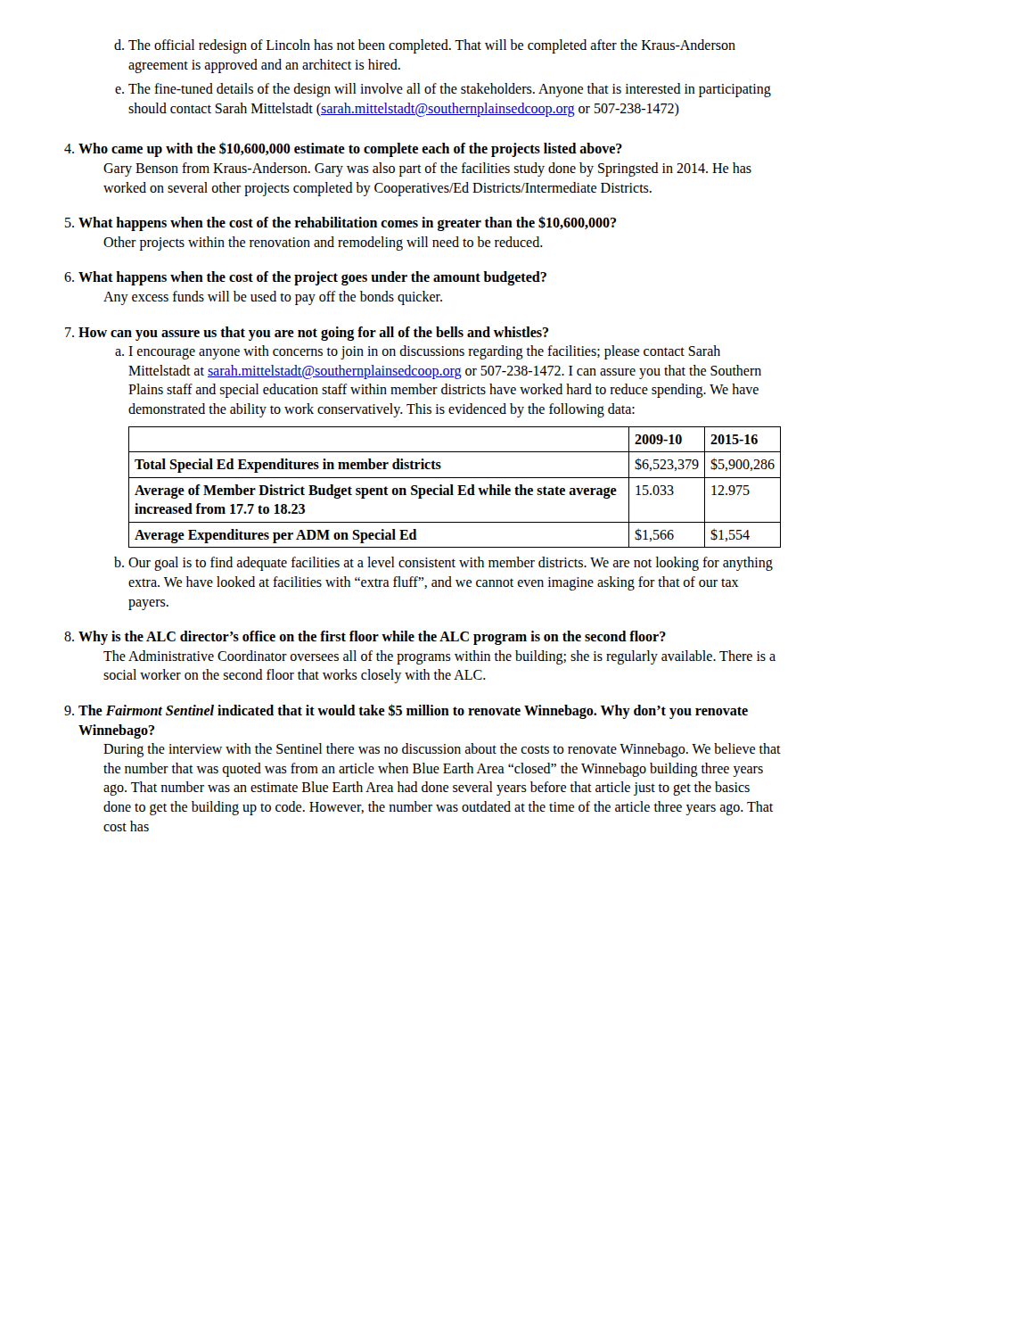The official redesign of Lincoln has not been completed. That will be completed after the Kraus-Anderson agreement is approved and an architect is hired.
The fine-tuned details of the design will involve all of the stakeholders. Anyone that is interested in participating should contact Sarah Mittelstadt (sarah.mittelstadt@southernplainsedcoop.org or 507-238-1472)
Who came up with the $10,600,000 estimate to complete each of the projects listed above? Gary Benson from Kraus-Anderson. Gary was also part of the facilities study done by Springsted in 2014. He has worked on several other projects completed by Cooperatives/Ed Districts/Intermediate Districts.
What happens when the cost of the rehabilitation comes in greater than the $10,600,000? Other projects within the renovation and remodeling will need to be reduced.
What happens when the cost of the project goes under the amount budgeted? Any excess funds will be used to pay off the bonds quicker.
How can you assure us that you are not going for all of the bells and whistles?
I encourage anyone with concerns to join in on discussions regarding the facilities; please contact Sarah Mittelstadt at sarah.mittelstadt@southernplainsedcoop.org or 507-238-1472. I can assure you that the Southern Plains staff and special education staff within member districts have worked hard to reduce spending. We have demonstrated the ability to work conservatively. This is evidenced by the following data:
| | 2009-10 | 2015-16 |
| Total Special Ed Expenditures in member districts | $6,523,379 | $5,900,286 |
| Average of Member District Budget spent on Special Ed while the state average increased from 17.7 to 18.23 | 15.033 | 12.975 |
| Average Expenditures per ADM on Special Ed | $1,566 | $1,554 |
Our goal is to find adequate facilities at a level consistent with member districts. We are not looking for anything extra. We have looked at facilities with “extra fluff”, and we cannot even imagine asking for that of our tax payers.
Why is the ALC director’s office on the first floor while the ALC program is on the second floor? The Administrative Coordinator oversees all of the programs within the building; she is regularly available. There is a social worker on the second floor that works closely with the ALC.
The Fairmont Sentinel indicated that it would take $5 million to renovate Winnebago. Why don’t you renovate Winnebago? During the interview with the Sentinel there was no discussion about the costs to renovate Winnebago. We believe that the number that was quoted was from an article when Blue Earth Area “closed” the Winnebago building three years ago. That number was an estimate Blue Earth Area had done several years before that article just to get the basics done to get the building up to code. However, the number was outdated at the time of the article three years ago. That cost has